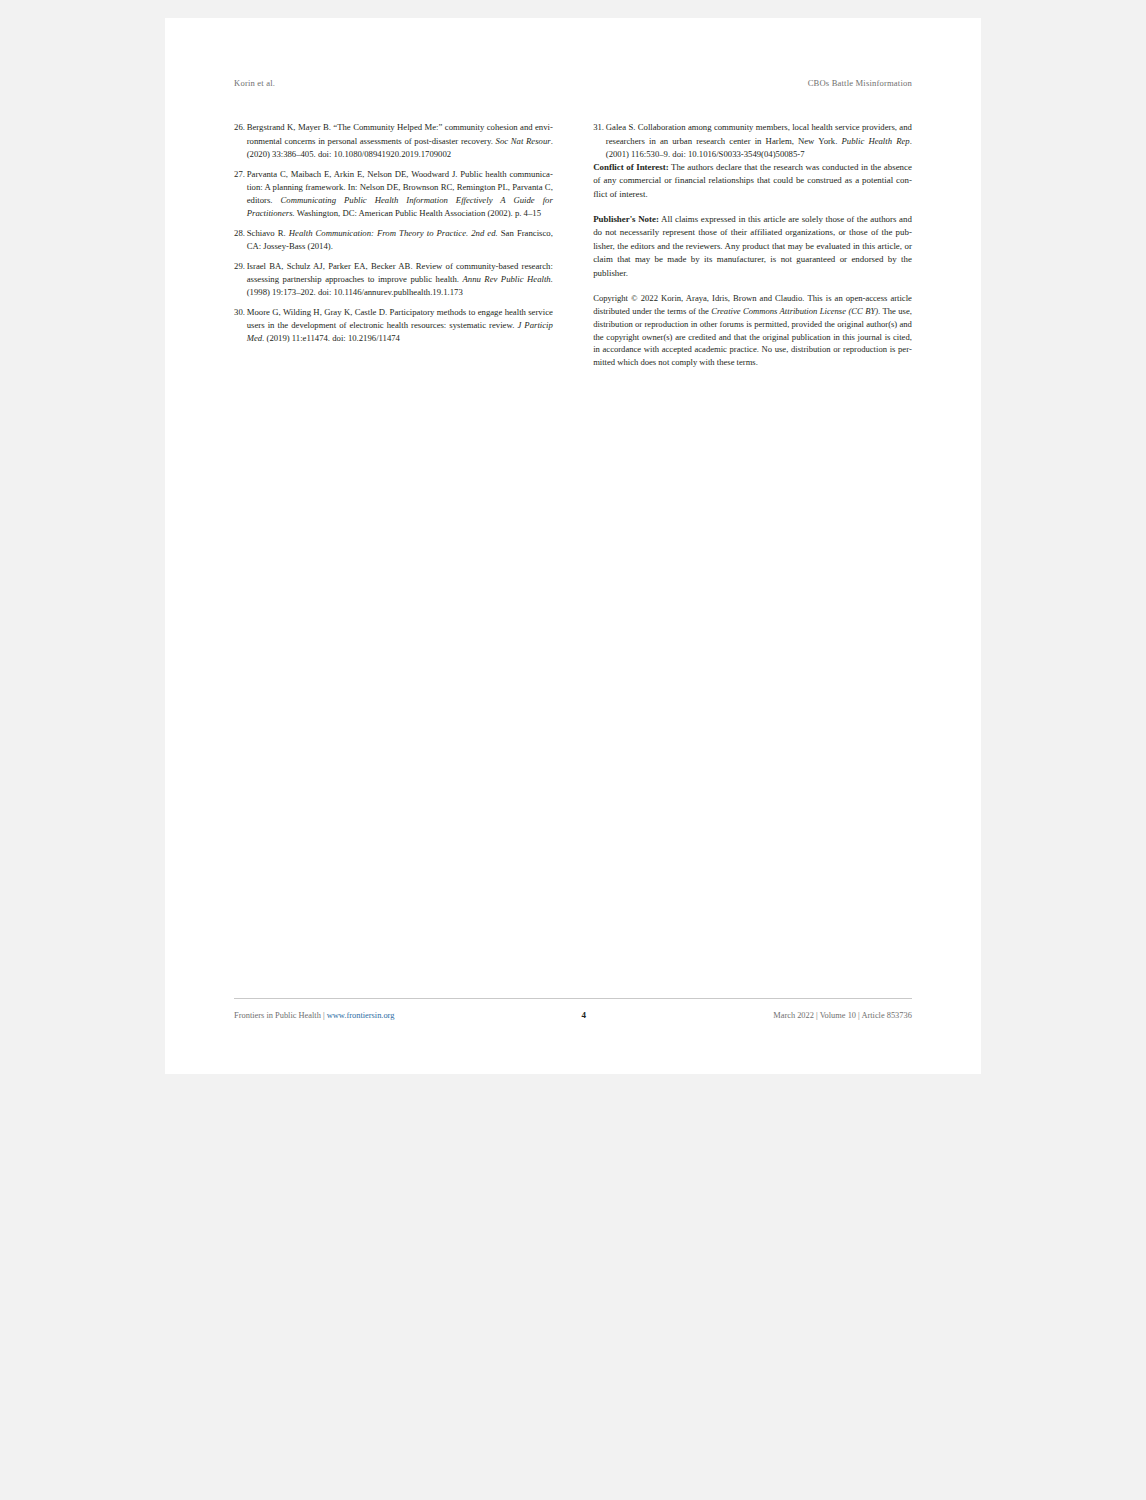Korin et al.
CBOs Battle Misinformation
26. Bergstrand K, Mayer B. “The Community Helped Me:” community cohesion and environmental concerns in personal assessments of post-disaster recovery. Soc Nat Resour. (2020) 33:386–405. doi: 10.1080/08941920.2019.1709002
27. Parvanta C, Maibach E, Arkin E, Nelson DE, Woodward J. Public health communication: A planning framework. In: Nelson DE, Brownson RC, Remington PL, Parvanta C, editors. Communicating Public Health Information Effectively A Guide for Practitioners. Washington, DC: American Public Health Association (2002). p. 4–15
28. Schiavo R. Health Communication: From Theory to Practice. 2nd ed. San Francisco, CA: Jossey-Bass (2014).
29. Israel BA, Schulz AJ, Parker EA, Becker AB. Review of community-based research: assessing partnership approaches to improve public health. Annu Rev Public Health. (1998) 19:173–202. doi: 10.1146/annurev.publhealth.19.1.173
30. Moore G, Wilding H, Gray K, Castle D. Participatory methods to engage health service users in the development of electronic health resources: systematic review. J Particip Med. (2019) 11:e11474. doi: 10.2196/11474
31. Galea S. Collaboration among community members, local health service providers, and researchers in an urban research center in Harlem, New York. Public Health Rep. (2001) 116:530–9. doi: 10.1016/S0033-3549(04)50085-7
Conflict of Interest: The authors declare that the research was conducted in the absence of any commercial or financial relationships that could be construed as a potential conflict of interest.
Publisher's Note: All claims expressed in this article are solely those of the authors and do not necessarily represent those of their affiliated organizations, or those of the publisher, the editors and the reviewers. Any product that may be evaluated in this article, or claim that may be made by its manufacturer, is not guaranteed or endorsed by the publisher.
Copyright © 2022 Korin, Araya, Idris, Brown and Claudio. This is an open-access article distributed under the terms of the Creative Commons Attribution License (CC BY). The use, distribution or reproduction in other forums is permitted, provided the original author(s) and the copyright owner(s) are credited and that the original publication in this journal is cited, in accordance with accepted academic practice. No use, distribution or reproduction is permitted which does not comply with these terms.
Frontiers in Public Health | www.frontiersin.org
4
March 2022 | Volume 10 | Article 853736